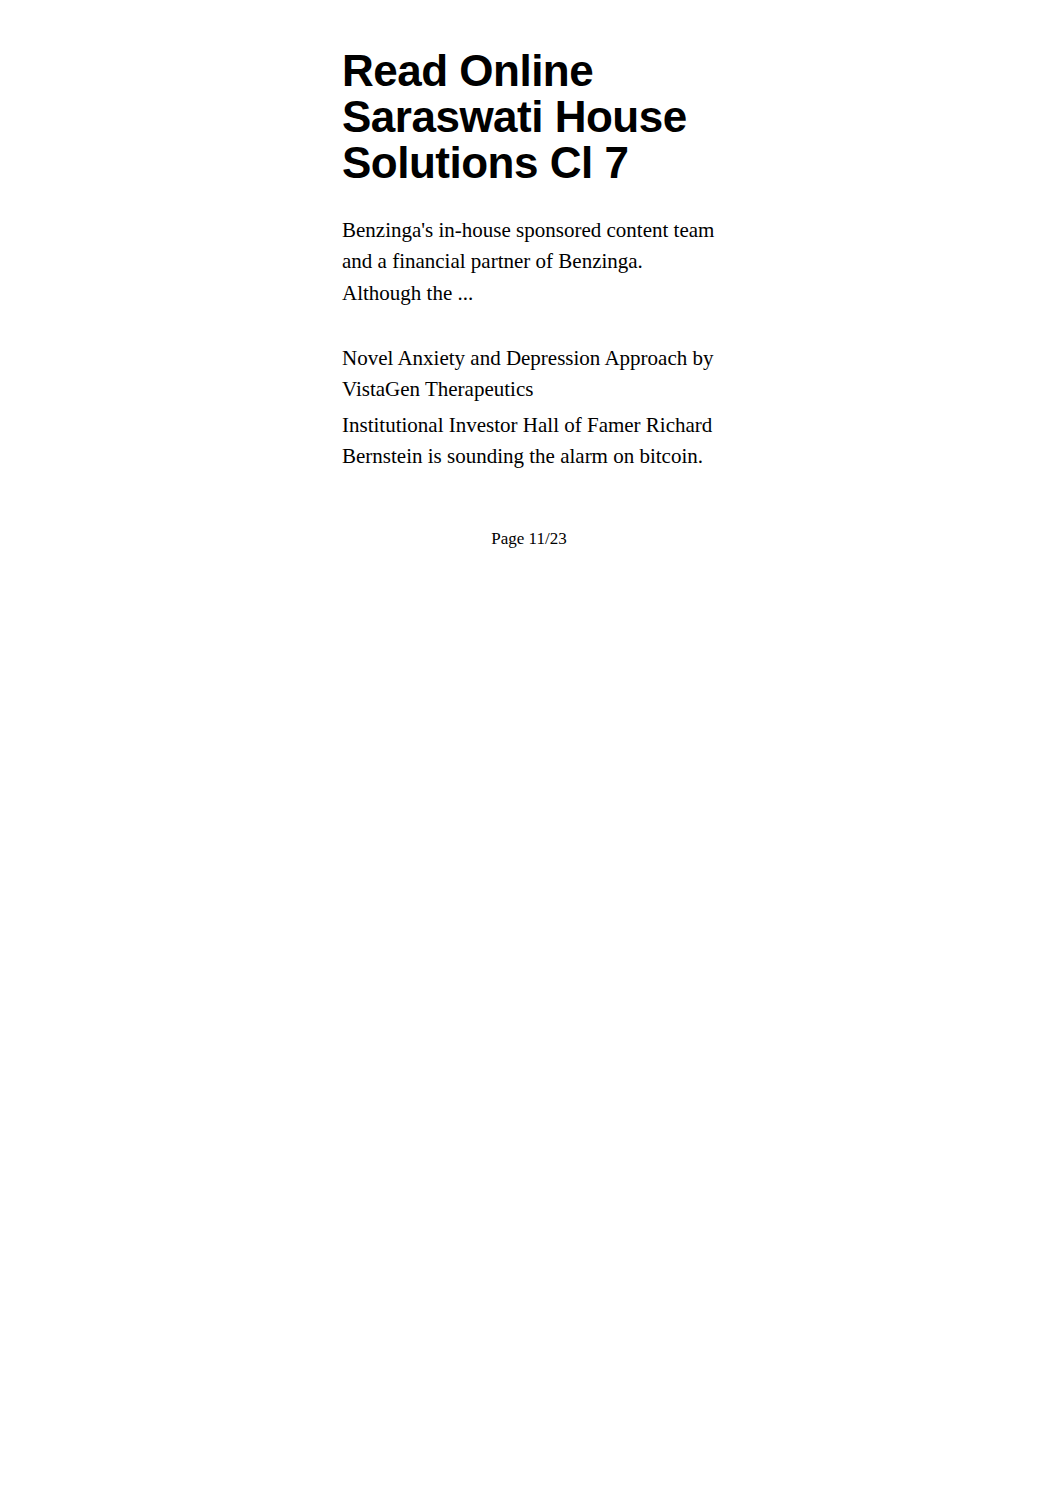Read Online Saraswati House Solutions Cl 7
Benzinga's in-house sponsored content team and a financial partner of Benzinga. Although the ...
Novel Anxiety and Depression Approach by VistaGen Therapeutics
Institutional Investor Hall of Famer Richard Bernstein is sounding the alarm on bitcoin.
Page 11/23